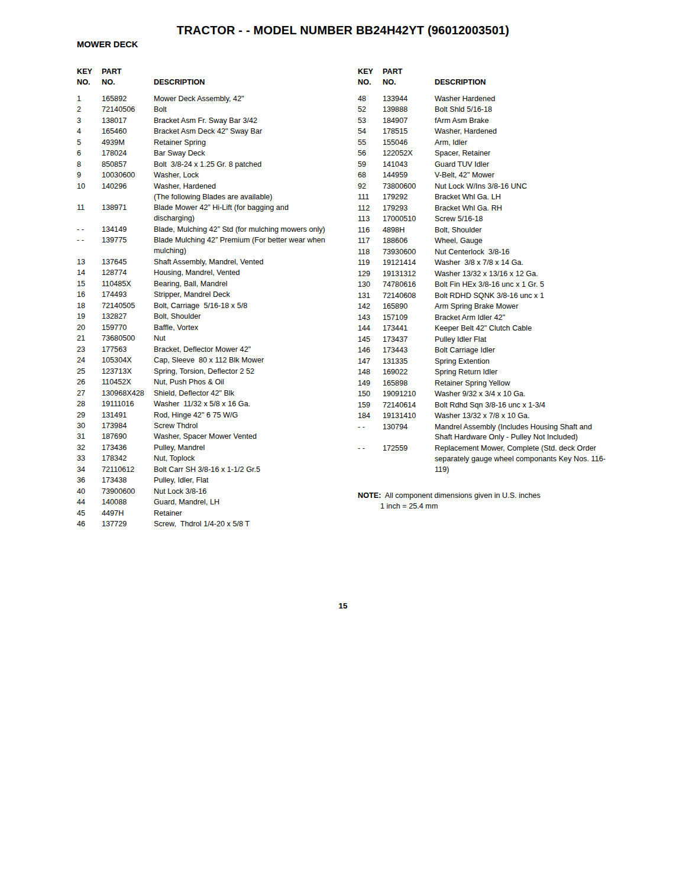TRACTOR - - MODEL NUMBER BB24H42YT (96012003501)
MOWER DECK
| KEY NO. | PART NO. | DESCRIPTION |
| --- | --- | --- |
| 1 | 165892 | Mower Deck Assembly, 42" |
| 2 | 72140506 | Bolt |
| 3 | 138017 | Bracket Asm Fr. Sway Bar 3/42 |
| 4 | 165460 | Bracket Asm Deck 42" Sway Bar |
| 5 | 4939M | Retainer Spring |
| 6 | 178024 | Bar Sway Deck |
| 8 | 850857 | Bolt 3/8-24 x 1.25 Gr. 8 patched |
| 9 | 10030600 | Washer, Lock |
| 10 | 140296 | Washer, Hardened (The following Blades are available) |
| 11 | 138971 | Blade Mower 42” Hi-Lift (for bagging and discharging) |
| - - | 134149 | Blade, Mulching 42” Std (for mulching mowers only) |
| - - | 139775 | Blade Mulching 42” Premium (For better wear when mulching) |
| 13 | 137645 | Shaft Assembly, Mandrel, Vented |
| 14 | 128774 | Housing, Mandrel, Vented |
| 15 | 110485X | Bearing, Ball, Mandrel |
| 16 | 174493 | Stripper, Mandrel Deck |
| 18 | 72140505 | Bolt, Carriage 5/16-18 x 5/8 |
| 19 | 132827 | Bolt, Shoulder |
| 20 | 159770 | Baffle, Vortex |
| 21 | 73680500 | Nut |
| 23 | 177563 | Bracket, Deflector Mower 42" |
| 24 | 105304X | Cap, Sleeve 80 x 112 Blk Mower |
| 25 | 123713X | Spring, Torsion, Deflector 2 52 |
| 26 | 110452X | Nut, Push Phos & Oil |
| 27 | 130968X428 | Shield, Deflector 42" Blk |
| 28 | 19111016 | Washer 11/32 x 5/8 x 16 Ga. |
| 29 | 131491 | Rod, Hinge 42" 6 75 W/G |
| 30 | 173984 | Screw Thdrol |
| 31 | 187690 | Washer, Spacer Mower Vented |
| 32 | 173436 | Pulley, Mandrel |
| 33 | 178342 | Nut, Toplock |
| 34 | 72110612 | Bolt Carr SH 3/8-16 x 1-1/2 Gr.5 |
| 36 | 173438 | Pulley, Idler, Flat |
| 40 | 73900600 | Nut Lock 3/8-16 |
| 44 | 140088 | Guard, Mandrel, LH |
| 45 | 4497H | Retainer |
| 46 | 137729 | Screw, Thdrol 1/4-20 x 5/8 T |
| KEY NO. | PART NO. | DESCRIPTION |
| --- | --- | --- |
| 48 | 133944 | Washer Hardened |
| 52 | 139888 | Bolt Shld 5/16-18 |
| 53 | 184907 | fArm Asm Brake |
| 54 | 178515 | Washer, Hardened |
| 55 | 155046 | Arm, Idler |
| 56 | 122052X | Spacer, Retainer |
| 59 | 141043 | Guard TUV Idler |
| 68 | 144959 | V-Belt, 42" Mower |
| 92 | 73800600 | Nut Lock W/Ins 3/8-16 UNC |
| 111 | 179292 | Bracket Whl Ga. LH |
| 112 | 179293 | Bracket Whl Ga. RH |
| 113 | 17000510 | Screw 5/16-18 |
| 116 | 4898H | Bolt, Shoulder |
| 117 | 188606 | Wheel, Gauge |
| 118 | 73930600 | Nut Centerlock 3/8-16 |
| 119 | 19121414 | Washer 3/8 x 7/8 x 14 Ga. |
| 129 | 19131312 | Washer 13/32 x 13/16 x 12 Ga. |
| 130 | 74780616 | Bolt Fin HEx 3/8-16 unc x 1 Gr. 5 |
| 131 | 72140608 | Bolt RDHD SQNK 3/8-16 unc x 1 |
| 142 | 165890 | Arm Spring Brake Mower |
| 143 | 157109 | Bracket Arm Idler 42" |
| 144 | 173441 | Keeper Belt 42" Clutch Cable |
| 145 | 173437 | Pulley Idler Flat |
| 146 | 173443 | Bolt Carriage Idler |
| 147 | 131335 | Spring Extention |
| 148 | 169022 | Spring Return Idler |
| 149 | 165898 | Retainer Spring Yellow |
| 150 | 19091210 | Washer 9/32 x 3/4 x 10 Ga. |
| 159 | 72140614 | Bolt Rdhd Sqn 3/8-16 unc x 1-3/4 |
| 184 | 19131410 | Washer 13/32 x 7/8 x 10 Ga. |
| - - | 130794 | Mandrel Assembly (Includes Housing Shaft and Shaft Hardware Only - Pulley Not Included) |
| - - | 172559 | Replacement Mower, Complete (Std. deck Order separately gauge wheel componants Key Nos. 116-119) |
NOTE: All component dimensions given in U.S. inches 1 inch = 25.4 mm
15